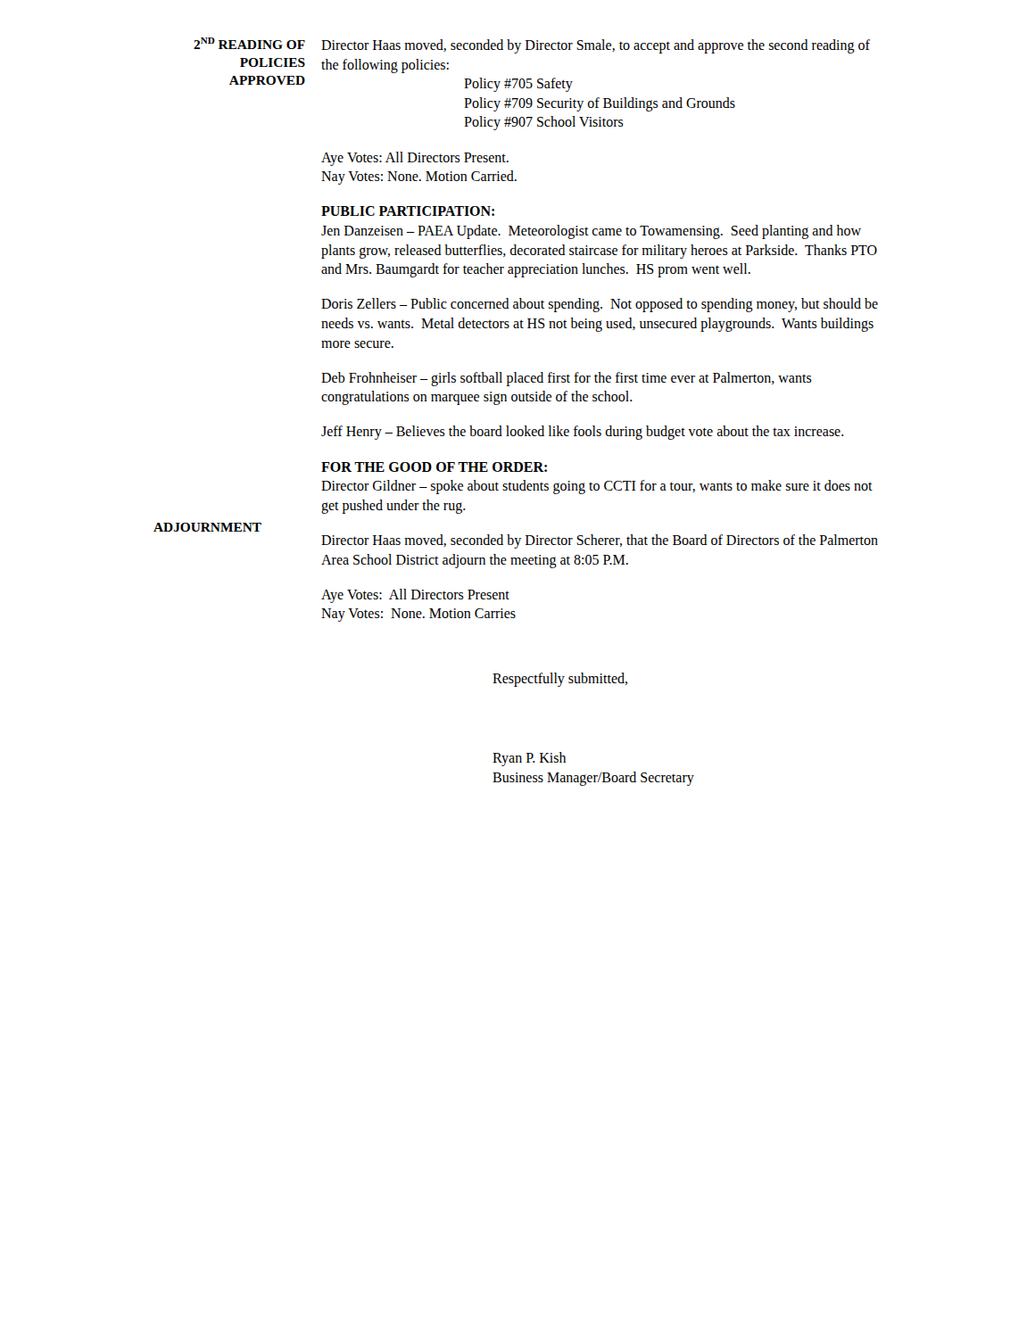2ND READING OF
POLICIES
APPROVED
Director Haas moved, seconded by Director Smale, to accept and approve the second reading of the following policies:
Policy #705 Safety
Policy #709 Security of Buildings and Grounds
Policy #907 School Visitors
Aye Votes: All Directors Present.
Nay Votes: None. Motion Carried.
PUBLIC PARTICIPATION:
Jen Danzeisen – PAEA Update. Meteorologist came to Towamensing. Seed planting and how plants grow, released butterflies, decorated staircase for military heroes at Parkside. Thanks PTO and Mrs. Baumgardt for teacher appreciation lunches. HS prom went well.
Doris Zellers – Public concerned about spending. Not opposed to spending money, but should be needs vs. wants. Metal detectors at HS not being used, unsecured playgrounds. Wants buildings more secure.
Deb Frohnheiser – girls softball placed first for the first time ever at Palmerton, wants congratulations on marquee sign outside of the school.
Jeff Henry – Believes the board looked like fools during budget vote about the tax increase.
FOR THE GOOD OF THE ORDER:
Director Gildner – spoke about students going to CCTI for a tour, wants to make sure it does not get pushed under the rug.
ADJOURNMENT
Director Haas moved, seconded by Director Scherer, that the Board of Directors of the Palmerton Area School District adjourn the meeting at 8:05 P.M.
Aye Votes: All Directors Present
Nay Votes: None. Motion Carries
Respectfully submitted,
Ryan P. Kish
Business Manager/Board Secretary